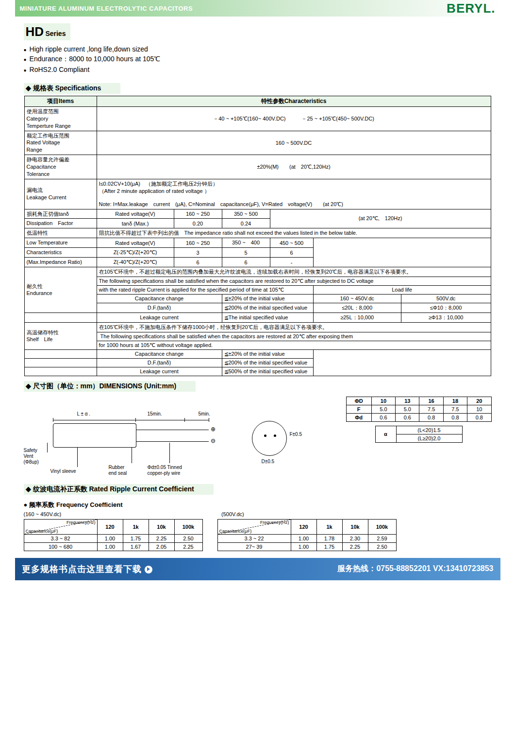MINIATURE ALUMINUM ELECTROLYTIC CAPACITORS
BERYL.
HD
Series
High ripple current ,long life,down sized
Endurance：8000 to 10,000 hours at 105℃
RoHS2.0 Compliant
◆规格表 Specifications
| 项目Items | 特性参数Characteristics |
| --- | --- |
| 使用温度范围 Category Temperture Range | －40 ~ +105℃(160~ 400V.DC) －25 ~ +105℃(450~ 500V.DC) |
| 额定工作电压范围 Rated Voltage Range | 160 ~ 500V.DC |
| 静电容量允许偏差 Capacitance Tolerance | ±20%(M) (at 20℃,120Hz) |
| 漏电流 Leakage Current | I≤0.02CV+10(μA) （施加额定工作电压2分钟后） （After 2 minute application of rated voltage ） Note: I=Max.leakage current (μA), C=Nominal capacitance(μF), V=Rated voltage(V) (at 20℃) |
| 损耗角正切值tanδ | Rated voltage(V) | 160 ~ 250 | 350 ~ 500 | (at 20℃, 120Hz) |
| Dissipation Factor | tanδ (Max.) | 0.20 | 0.24 |
| 低温特性 | 阻抗比值不得超过下表中列出的值 The impedance ratio shall not exceed the values listed in the below table. |
| Low Temperature | Rated voltage(V) | 160 ~ 250 | 350 ~ 400 | 450 ~ 500 | |
| Characteristics | Z(-25℃)/Z(+20℃) | 3 | 5 | 6 |
| (Max.Impedance Ratio) | Z(-40℃)/Z(+20℃) | 6 | 6 | - |
| 耐久性 Endurance | 在105℃环境中，不超过额定电压的范围内叠加最大允许纹波电流，连续加载右表时间，经恢复到20℃后，电容器满足以下各项要求。 |
| The following specifications shall be satisfied when the capacitors are restored to 20℃ after subjected to DC voltage |
| with the rated ripple Current is applied for the specified period of time at 105℃ | Load life |
| Capacitance change | ≦±20% of the initial value | 160 ~ 450V.dc | 500V.dc |
| D.F.(tanδ) | ≦200% of the initial specified value | ≤20L：8,000 | ≤Φ10：8,000 |
| | Leakage current | ≦The initial specified value | ≥25L：10,000 | ≥Φ13：10,000 |
| 高温储存特性 Shelf Life | 在105℃环境中，不施加电压条件下储存1000小时，经恢复到20℃后，电容器满足以下各项要求。 |
| The following specifications shall be satisfied when the capacitors are restored at 20℃ after exposing them |
| for 1000 hours at 105℃ without voltage applied. |
| | Capacitance change | ≦±20% of the initial value | |
| | D.F.(tanδ) | ≦200% of the initial specified value |
| | Leakage current | ≦500% of the initial specified value |
◆尺寸图（单位：mm）DIMENSIONS (Unit:mm)
L ± α .
15min.
5min.
⊕
⊖
Safety
Vent
(Φ8up)
Vinyl sleeve
Rubber
end seal
Φd±0.05 Tinned
copper-ply wire
F±0.5
D±0.5
| ΦD | 10 | 13 | 16 | 18 | 20 |
| --- | --- | --- | --- | --- | --- |
| F | 5.0 | 5.0 | 7.5 | 7.5 | 10 |
| Φd | 0.6 | 0.6 | 0.8 | 0.8 | 0.8 |
| α | (L<20)1.5 |
| (L≥20)2.0 |
◆纹波电流补正系数 Rated Ripple Current Coefficient
●频率系数 Frequency Coefficient
(160 ~ 450V.dc) (500V.dc)
| Frequency(Hz) Capacitance(μF) | 120 | 1k | 10k | 100k |
| 3.3 ~ 82 | 1.00 | 1.75 | 2.25 | 2.50 |
| 100 ~ 680 | 1.00 | 1.67 | 2.05 | 2.25 |
| Frequency(Hz) Capacitance(μF) | 120 | 1k | 10k | 100k |
| 3.3 ~ 22 | 1.00 | 1.78 | 2.30 | 2.59 |
| 27~ 39 | 1.00 | 1.75 | 2.25 | 2.50 |
更多规格书点击这里查看下载
服务热线：0755-88852201 VX:13410723853